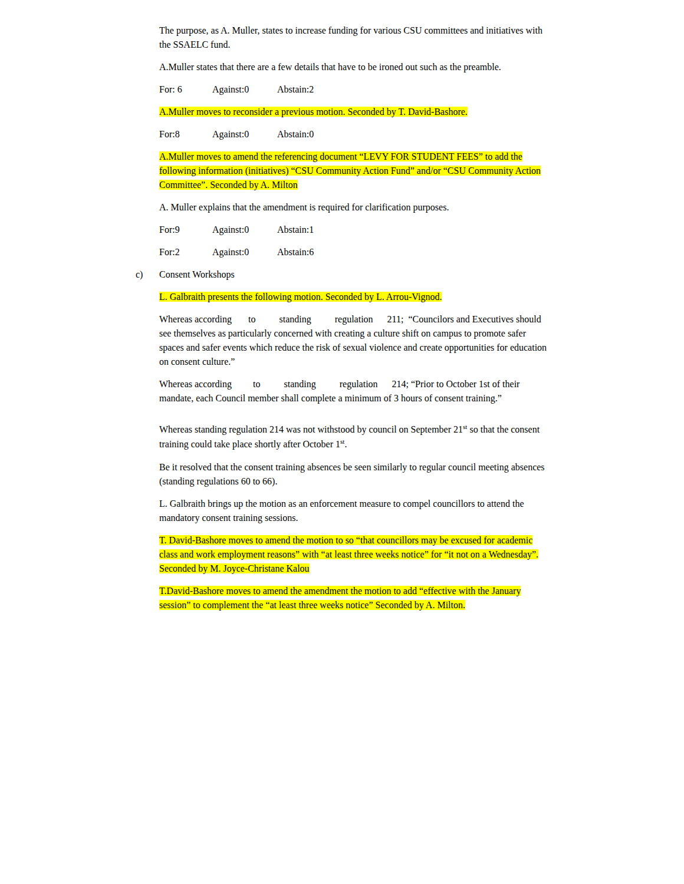The purpose, as A. Muller, states to increase funding for various CSU committees and initiatives with the SSAELC fund.
A.Muller states that there are a few details that have to be ironed out such as the preamble.
For: 6 Against:0 Abstain:2
A.Muller moves to reconsider a previous motion. Seconded by T. David-Bashore.
For:8 Against:0 Abstain:0
A.Muller moves to amend the referencing document “LEVY FOR STUDENT FEES” to add the following information (initiatives) “CSU Community Action Fund” and/or “CSU Community Action Committee”. Seconded by A. Milton
A. Muller explains that the amendment is required for clarification purposes.
For:9 Against:0 Abstain:1
For:2 Against:0 Abstain:6
c) Consent Workshops
L. Galbraith presents the following motion. Seconded by L. Arrou-Vignod.
Whereas according to standing regulation 211; “Councilors and Executives should see themselves as particularly concerned with creating a culture shift on campus to promote safer spaces and safer events which reduce the risk of sexual violence and create opportunities for education on consent culture.”
Whereas according to standing regulation 214; “Prior to October 1st of their mandate, each Council member shall complete a minimum of 3 hours of consent training.”
Whereas standing regulation 214 was not withstood by council on September 21st so that the consent training could take place shortly after October 1st.
Be it resolved that the consent training absences be seen similarly to regular council meeting absences (standing regulations 60 to 66).
L. Galbraith brings up the motion as an enforcement measure to compel councillors to attend the mandatory consent training sessions.
T. David-Bashore moves to amend the motion to so “that councillors may be excused for academic class and work employment reasons” with “at least three weeks notice” for “it not on a Wednesday”. Seconded by M. Joyce-Christane Kalou
T.David-Bashore moves to amend the amendment the motion to add “effective with the January session” to complement the “at least three weeks notice” Seconded by A. Milton.